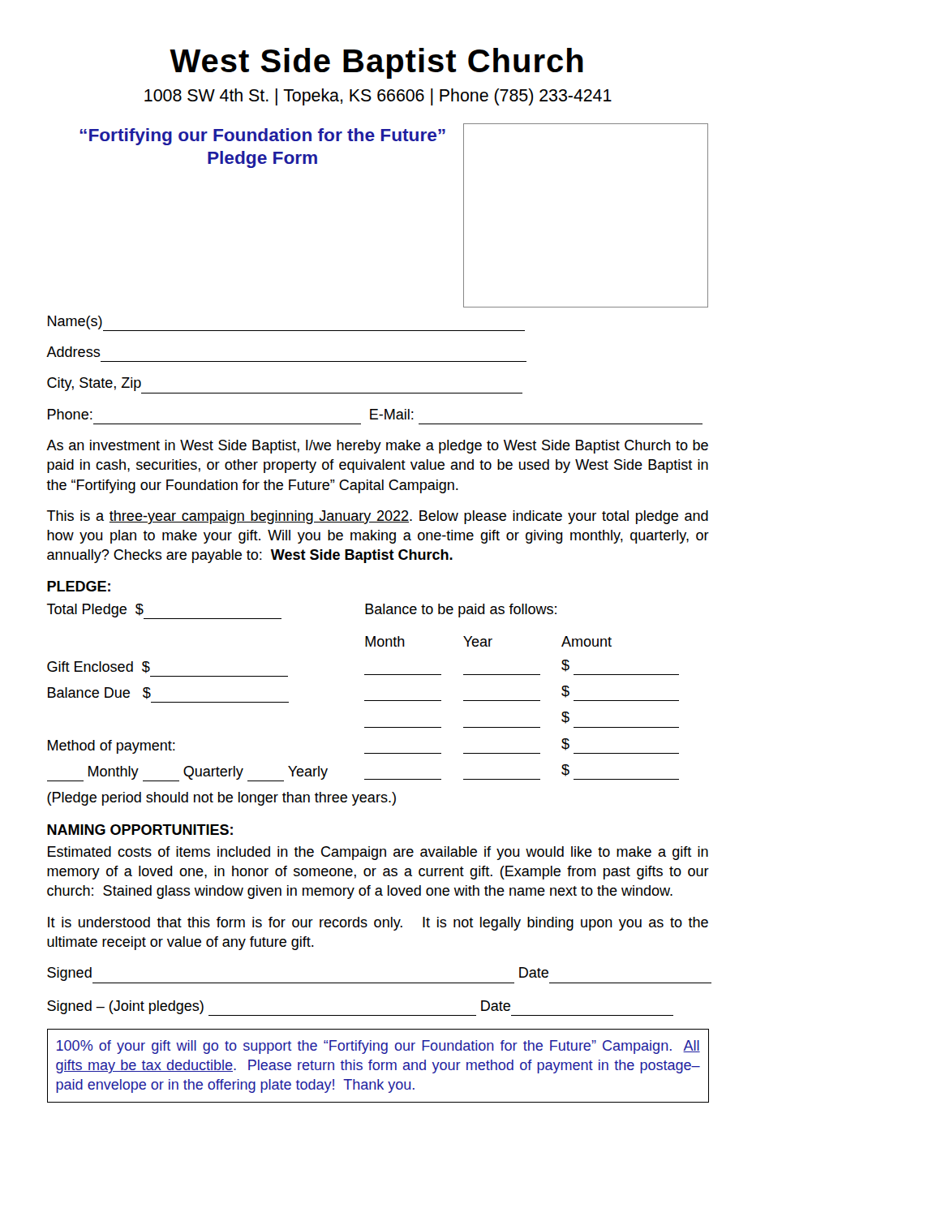West Side Baptist Church
1008 SW 4th St. | Topeka, KS 66606 | Phone (785) 233-4241
| “Fortifying our Foundation for the Future” Pledge Form | |
Name(s)
Address
City, State, Zip
Phone: E-Mail:
As an investment in West Side Baptist, I/we hereby make a pledge to West Side Baptist Church to be paid in cash, securities, or other property of equivalent value and to be used by West Side Baptist in the “Fortifying our Foundation for the Future” Capital Campaign.
This is a three-year campaign beginning January 2022. Below please indicate your total pledge and how you plan to make your gift. Will you be making a one-time gift or giving monthly, quarterly, or annually? Checks are payable to: West Side Baptist Church.
PLEDGE:
| Total Pledge $ | Balance to be paid as follows: |
| Gift Enclosed $ | / Month / Year / Amount / / --- / --- / --- / / / / $ / |
| Balance Due $ | / / / $ / |
| | / / / $ / |
| Method of payment: | / / / $ / |
| Monthly Quarterly Yearly | / / / $ / |
(Pledge period should not be longer than three years.)
NAMING OPPORTUNITIES:
Estimated costs of items included in the Campaign are available if you would like to make a gift in memory of a loved one, in honor of someone, or as a current gift. (Example from past gifts to our church: Stained glass window given in memory of a loved one with the name next to the window.
It is understood that this form is for our records only. It is not legally binding upon you as to the ultimate receipt or value of any future gift.
Signed Date
Signed – (Joint pledges) Date
100% of your gift will go to support the “Fortifying our Foundation for the Future” Campaign. All gifts may be tax deductible. Please return this form and your method of payment in the postage–paid envelope or in the offering plate today! Thank you.